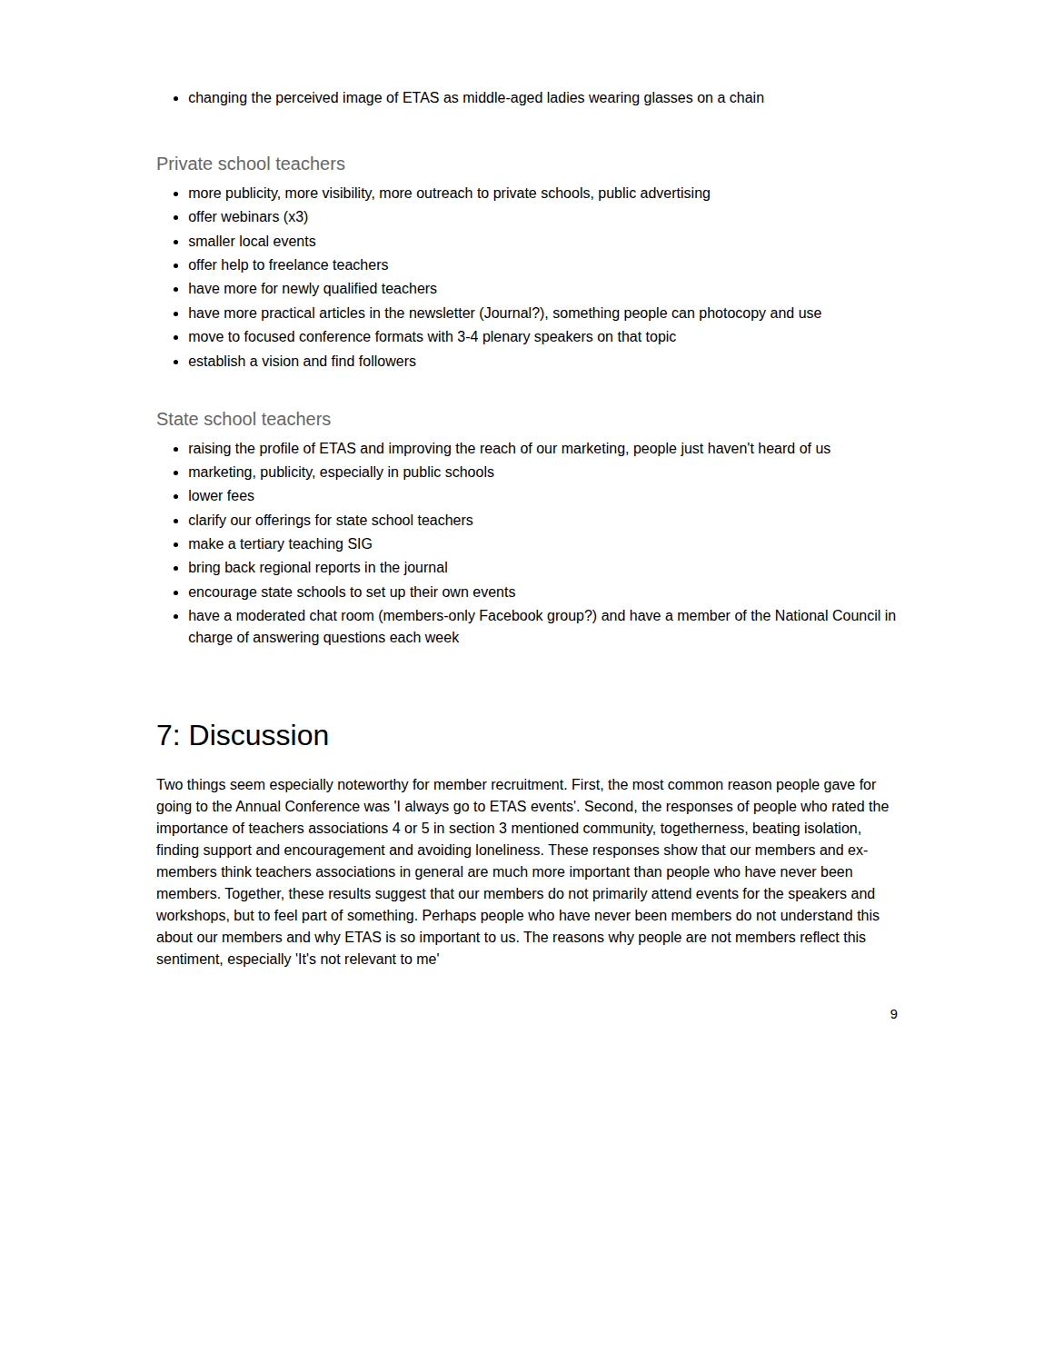changing the perceived image of ETAS as middle-aged ladies wearing glasses on a chain
Private school teachers
more publicity, more visibility, more outreach to private schools, public advertising
offer webinars (x3)
smaller local events
offer help to freelance teachers
have more for newly qualified teachers
have more practical articles in the newsletter (Journal?), something people can photocopy and use
move to focused conference formats with 3-4 plenary speakers on that topic
establish a vision and find followers
State school teachers
raising the profile of ETAS and improving the reach of our marketing, people just haven't heard of us
marketing, publicity, especially in public schools
lower fees
clarify our offerings for state school teachers
make a tertiary teaching SIG
bring back regional reports in the journal
encourage state schools to set up their own events
have a moderated chat room (members-only Facebook group?) and have a member of the National Council in charge of answering questions each week
7: Discussion
Two things seem especially noteworthy for member recruitment. First, the most common reason people gave for going to the Annual Conference was 'I always go to ETAS events'. Second, the responses of people who rated the importance of teachers associations 4 or 5 in section 3 mentioned community, togetherness, beating isolation, finding support and encouragement and avoiding loneliness. These responses show that our members and ex-members think teachers associations in general are much more important than people who have never been members. Together, these results suggest that our members do not primarily attend events for the speakers and workshops, but to feel part of something. Perhaps people who have never been members do not understand this about our members and why ETAS is so important to us. The reasons why people are not members reflect this sentiment, especially 'It's not relevant to me'
9